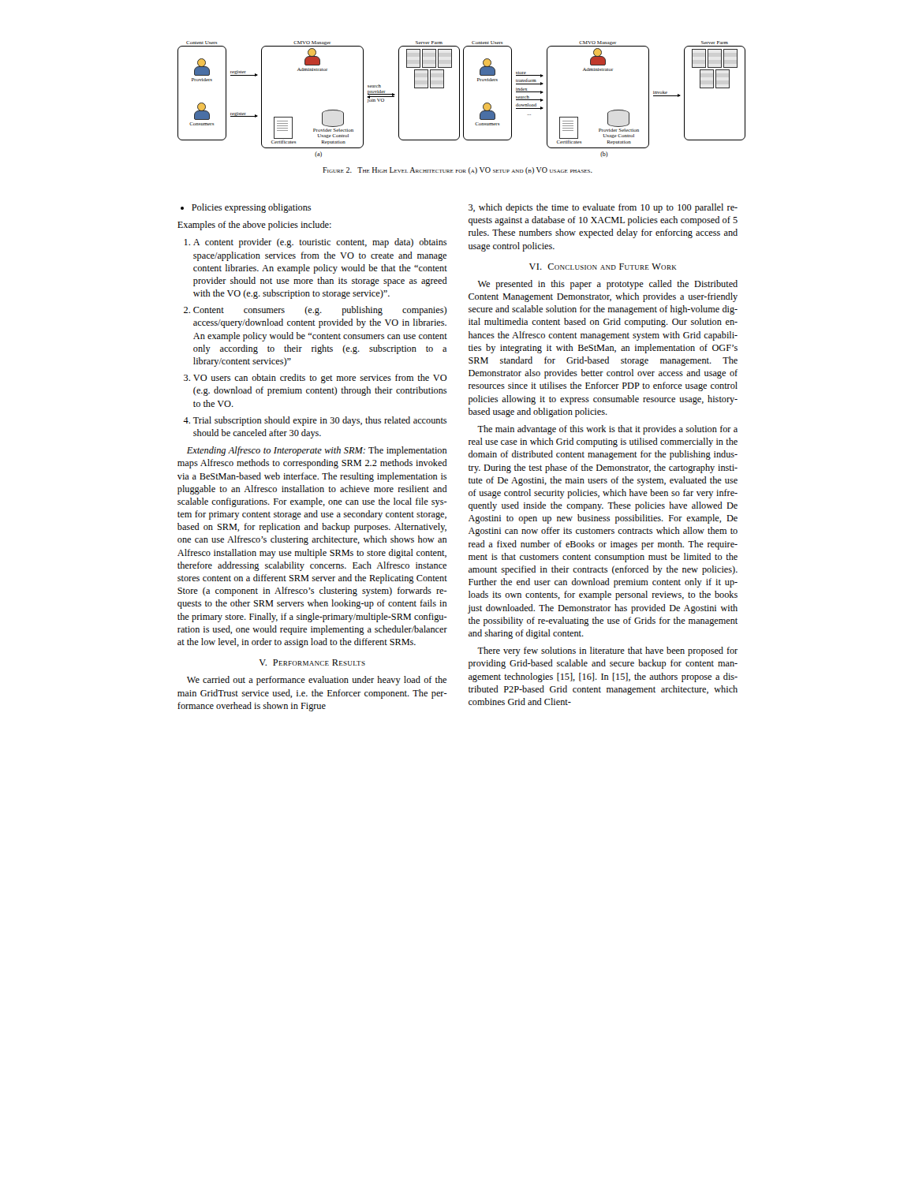Content Users
Providers
Consumers
register
register
CMVO Manager
Administrator
Certificates
Provider Selection
Usage Control
Reputation
search
provider
join VO
Server Farm
(a)
Content Users
Providers
Consumers
store
transform
index
search
download
...
CMVO Manager
Administrator
Certificates
Provider Selection
Usage Control
Reputation
invoke
Server Farm
(b)
Figure 2. The High Level Architecture for (a) VO setup and (b) VO usage phases.
Policies expressing obligations
Examples of the above policies include:
A content provider (e.g. touristic content, map data) obtains space/application services from the VO to create and manage content libraries. An example policy would be that the “content provider should not use more than its storage space as agreed with the VO (e.g. subscription to storage service)”.
Content consumers (e.g. publishing companies) access/query/download content provided by the VO in libraries. An example policy would be “content consumers can use content only according to their rights (e.g. subscription to a library/content services)”
VO users can obtain credits to get more services from the VO (e.g. download of premium content) through their contributions to the VO.
Trial subscription should expire in 30 days, thus related accounts should be canceled after 30 days.
Extending Alfresco to Interoperate with SRM: The implementation maps Alfresco methods to corresponding SRM 2.2 methods invoked via a BeStMan-based web interface. The resulting implementation is pluggable to an Alfresco installation to achieve more resilient and scalable configurations. For example, one can use the local file system for primary content storage and use a secondary content storage, based on SRM, for replication and backup purposes. Alternatively, one can use Alfresco’s clustering architecture, which shows how an Alfresco installation may use multiple SRMs to store digital content, therefore addressing scalability concerns. Each Alfresco instance stores content on a different SRM server and the Replicating Content Store (a component in Alfresco’s clustering system) forwards requests to the other SRM servers when looking-up of content fails in the primary store. Finally, if a single-primary/multiple-SRM configuration is used, one would require implementing a scheduler/balancer at the low level, in order to assign load to the different SRMs.
V. Performance Results
We carried out a performance evaluation under heavy load of the main GridTrust service used, i.e. the Enforcer component. The performance overhead is shown in Figrue
3, which depicts the time to evaluate from 10 up to 100 parallel requests against a database of 10 XACML policies each composed of 5 rules. These numbers show expected delay for enforcing access and usage control policies.
VI. Conclusion and Future Work
We presented in this paper a prototype called the Distributed Content Management Demonstrator, which provides a user-friendly secure and scalable solution for the management of high-volume digital multimedia content based on Grid computing. Our solution enhances the Alfresco content management system with Grid capabilities by integrating it with BeStMan, an implementation of OGF’s SRM standard for Grid-based storage management. The Demonstrator also provides better control over access and usage of resources since it utilises the Enforcer PDP to enforce usage control policies allowing it to express consumable resource usage, history-based usage and obligation policies.
The main advantage of this work is that it provides a solution for a real use case in which Grid computing is utilised commercially in the domain of distributed content management for the publishing industry. During the test phase of the Demonstrator, the cartography institute of De Agostini, the main users of the system, evaluated the use of usage control security policies, which have been so far very infrequently used inside the company. These policies have allowed De Agostini to open up new business possibilities. For example, De Agostini can now offer its customers contracts which allow them to read a fixed number of eBooks or images per month. The requirement is that customers content consumption must be limited to the amount specified in their contracts (enforced by the new policies). Further the end user can download premium content only if it uploads its own contents, for example personal reviews, to the books just downloaded. The Demonstrator has provided De Agostini with the possibility of re-evaluating the use of Grids for the management and sharing of digital content.
There very few solutions in literature that have been proposed for providing Grid-based scalable and secure backup for content management technologies [15], [16]. In [15], the authors propose a distributed P2P-based Grid content management architecture, which combines Grid and Client-